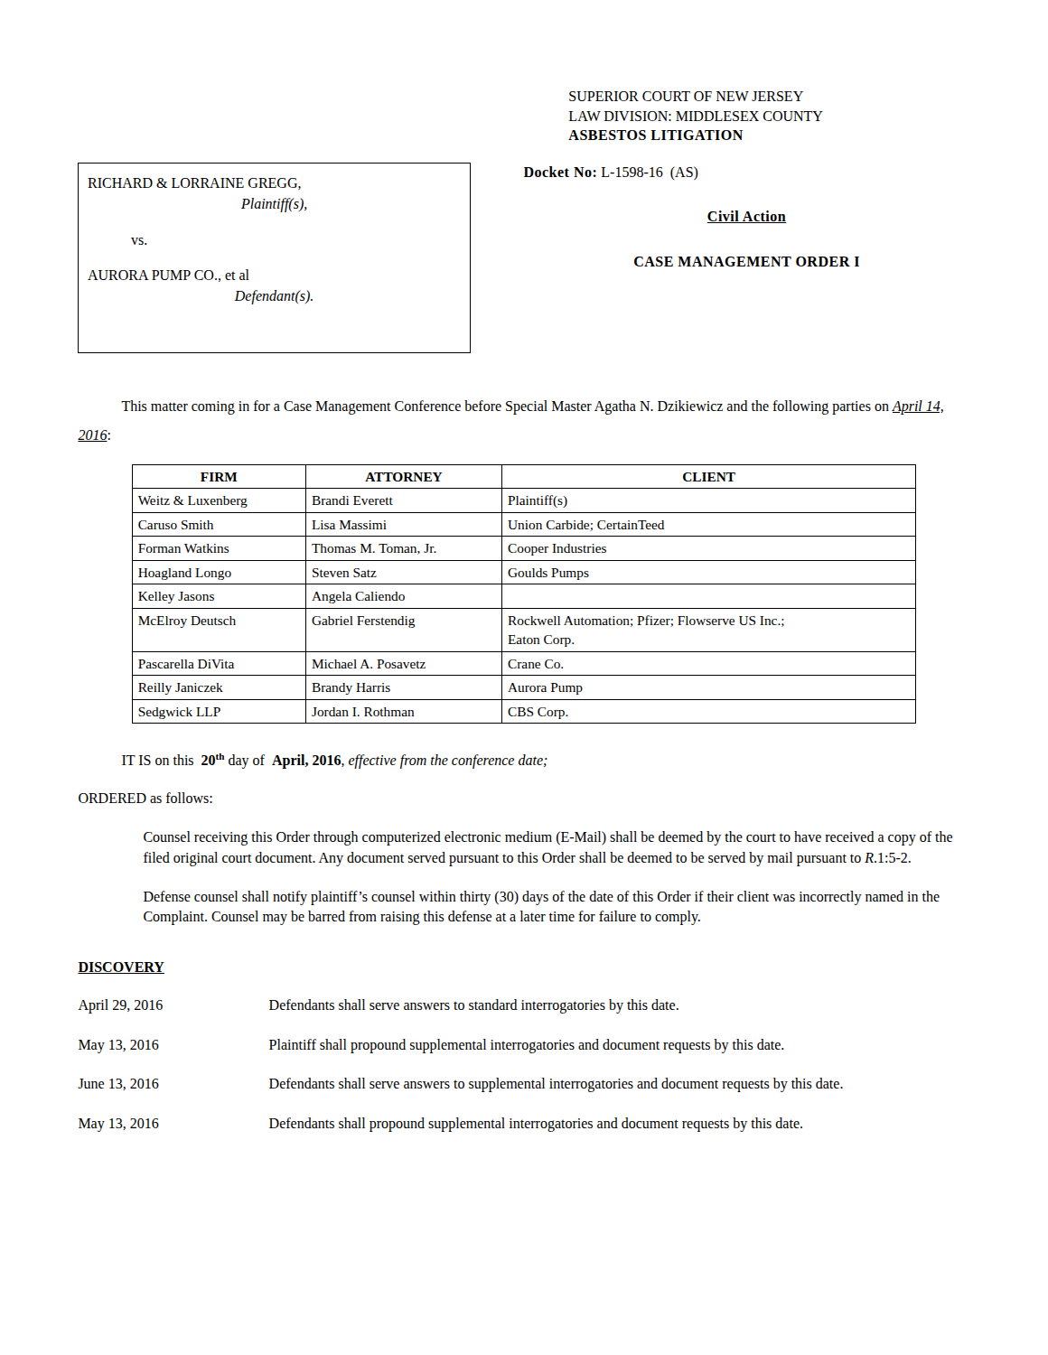SUPERIOR COURT OF NEW JERSEY
LAW DIVISION: MIDDLESEX COUNTY
ASBESTOS LITIGATION
RICHARD & LORRAINE GREGG,
Plaintiff(s),
vs.
AURORA PUMP CO., et al
Defendant(s).
Docket No: L-1598-16 (AS)
Civil Action
CASE MANAGEMENT ORDER I
This matter coming in for a Case Management Conference before Special Master Agatha N. Dzikiewicz and the following parties on April 14, 2016:
| FIRM | ATTORNEY | CLIENT |
| --- | --- | --- |
| Weitz & Luxenberg | Brandi Everett | Plaintiff(s) |
| Caruso Smith | Lisa Massimi | Union Carbide; CertainTeed |
| Forman Watkins | Thomas M. Toman, Jr. | Cooper Industries |
| Hoagland Longo | Steven Satz | Goulds Pumps |
| Kelley Jasons | Angela Caliendo | |
| McElroy Deutsch | Gabriel Ferstendig | Rockwell Automation; Pfizer; Flowserve US Inc.; Eaton Corp. |
| Pascarella DiVita | Michael A. Posavetz | Crane Co. |
| Reilly Janiczek | Brandy Harris | Aurora Pump |
| Sedgwick LLP | Jordan I. Rothman | CBS Corp. |
IT IS on this 20th day of April, 2016, effective from the conference date;
ORDERED as follows:
Counsel receiving this Order through computerized electronic medium (E-Mail) shall be deemed by the court to have received a copy of the filed original court document. Any document served pursuant to this Order shall be deemed to be served by mail pursuant to R.1:5-2.
Defense counsel shall notify plaintiff’s counsel within thirty (30) days of the date of this Order if their client was incorrectly named in the Complaint. Counsel may be barred from raising this defense at a later time for failure to comply.
DISCOVERY
| April 29, 2016 | Defendants shall serve answers to standard interrogatories by this date. |
| May 13, 2016 | Plaintiff shall propound supplemental interrogatories and document requests by this date. |
| June 13, 2016 | Defendants shall serve answers to supplemental interrogatories and document requests by this date. |
| May 13, 2016 | Defendants shall propound supplemental interrogatories and document requests by this date. |